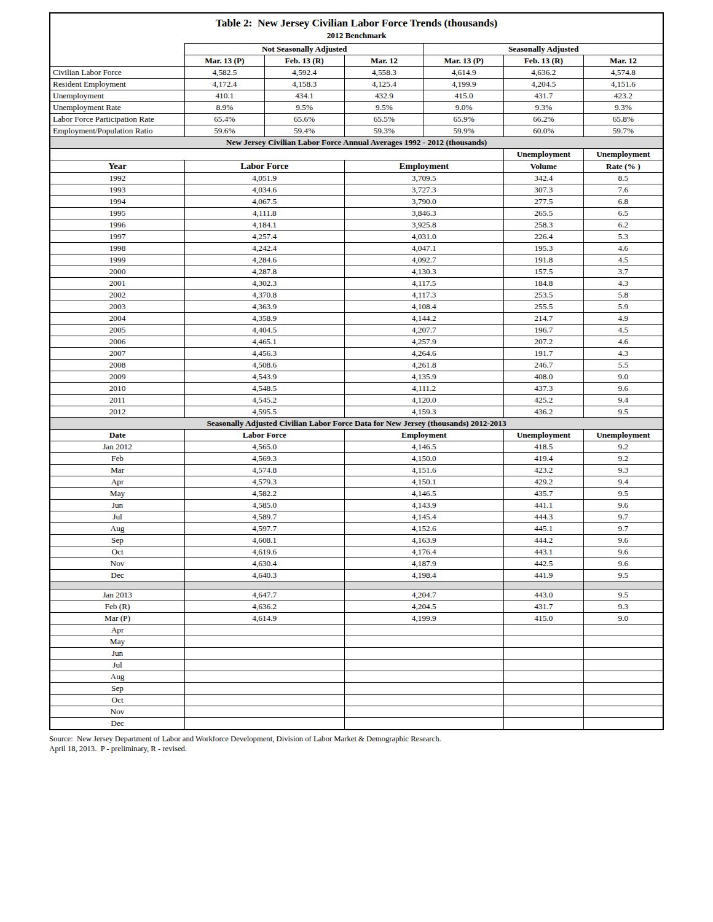| Table 2: New Jersey Civilian Labor Force Trends (thousands) |
| 2012 Benchmark |
| | Not Seasonally Adjusted | Seasonally Adjusted |
| | Mar. 13 (P) | Feb. 13 (R) | Mar. 12 | Mar. 13 (P) | Feb. 13 (R) | Mar. 12 |
| Civilian Labor Force | 4,582.5 | 4,592.4 | 4,558.3 | 4,614.9 | 4,636.2 | 4,574.8 |
| Resident Employment | 4,172.4 | 4,158.3 | 4,125.4 | 4,199.9 | 4,204.5 | 4,151.6 |
| Unemployment | 410.1 | 434.1 | 432.9 | 415.0 | 431.7 | 423.2 |
| Unemployment Rate | 8.9% | 9.5% | 9.5% | 9.0% | 9.3% | 9.3% |
| Labor Force Participation Rate | 65.4% | 65.6% | 65.5% | 65.9% | 66.2% | 65.8% |
| Employment/Population Ratio | 59.6% | 59.4% | 59.3% | 59.9% | 60.0% | 59.7% |
| New Jersey Civilian Labor Force Annual Averages 1992 - 2012 (thousands) |
| | | | Unemployment | Unemployment |
| Year | Labor Force | Employment | Volume | Rate (% ) |
| 1992 | 4,051.9 | 3,709.5 | 342.4 | 8.5 |
| 1993 | 4,034.6 | 3,727.3 | 307.3 | 7.6 |
| 1994 | 4,067.5 | 3,790.0 | 277.5 | 6.8 |
| 1995 | 4,111.8 | 3,846.3 | 265.5 | 6.5 |
| 1996 | 4,184.1 | 3,925.8 | 258.3 | 6.2 |
| 1997 | 4,257.4 | 4,031.0 | 226.4 | 5.3 |
| 1998 | 4,242.4 | 4,047.1 | 195.3 | 4.6 |
| 1999 | 4,284.6 | 4,092.7 | 191.8 | 4.5 |
| 2000 | 4,287.8 | 4,130.3 | 157.5 | 3.7 |
| 2001 | 4,302.3 | 4,117.5 | 184.8 | 4.3 |
| 2002 | 4,370.8 | 4,117.3 | 253.5 | 5.8 |
| 2003 | 4,363.9 | 4,108.4 | 255.5 | 5.9 |
| 2004 | 4,358.9 | 4,144.2 | 214.7 | 4.9 |
| 2005 | 4,404.5 | 4,207.7 | 196.7 | 4.5 |
| 2006 | 4,465.1 | 4,257.9 | 207.2 | 4.6 |
| 2007 | 4,456.3 | 4,264.6 | 191.7 | 4.3 |
| 2008 | 4,508.6 | 4,261.8 | 246.7 | 5.5 |
| 2009 | 4,543.9 | 4,135.9 | 408.0 | 9.0 |
| 2010 | 4,548.5 | 4,111.2 | 437.3 | 9.6 |
| 2011 | 4,545.2 | 4,120.0 | 425.2 | 9.4 |
| 2012 | 4,595.5 | 4,159.3 | 436.2 | 9.5 |
| Seasonally Adjusted Civilian Labor Force Data for New Jersey (thousands) 2012-2013 |
| Date | Labor Force | Employment | Unemployment | Unemployment |
| Jan 2012 | 4,565.0 | 4,146.5 | 418.5 | 9.2 |
| Feb | 4,569.3 | 4,150.0 | 419.4 | 9.2 |
| Mar | 4,574.8 | 4,151.6 | 423.2 | 9.3 |
| Apr | 4,579.3 | 4,150.1 | 429.2 | 9.4 |
| May | 4,582.2 | 4,146.5 | 435.7 | 9.5 |
| Jun | 4,585.0 | 4,143.9 | 441.1 | 9.6 |
| Jul | 4,589.7 | 4,145.4 | 444.3 | 9.7 |
| Aug | 4,597.7 | 4,152.6 | 445.1 | 9.7 |
| Sep | 4,608.1 | 4,163.9 | 444.2 | 9.6 |
| Oct | 4,619.6 | 4,176.4 | 443.1 | 9.6 |
| Nov | 4,630.4 | 4,187.9 | 442.5 | 9.6 |
| Dec | 4,640.3 | 4,198.4 | 441.9 | 9.5 |
| Jan 2013 | 4,647.7 | 4,204.7 | 443.0 | 9.5 |
| Feb (R) | 4,636.2 | 4,204.5 | 431.7 | 9.3 |
| Mar (P) | 4,614.9 | 4,199.9 | 415.0 | 9.0 |
| Apr | | | | |
| May | | | | |
| Jun | | | | |
| Jul | | | | |
| Aug | | | | |
| Sep | | | | |
| Oct | | | | |
| Nov | | | | |
| Dec | | | | |
Source: New Jersey Department of Labor and Workforce Development, Division of Labor Market & Demographic Research.
April 18, 2013. P - preliminary, R - revised.